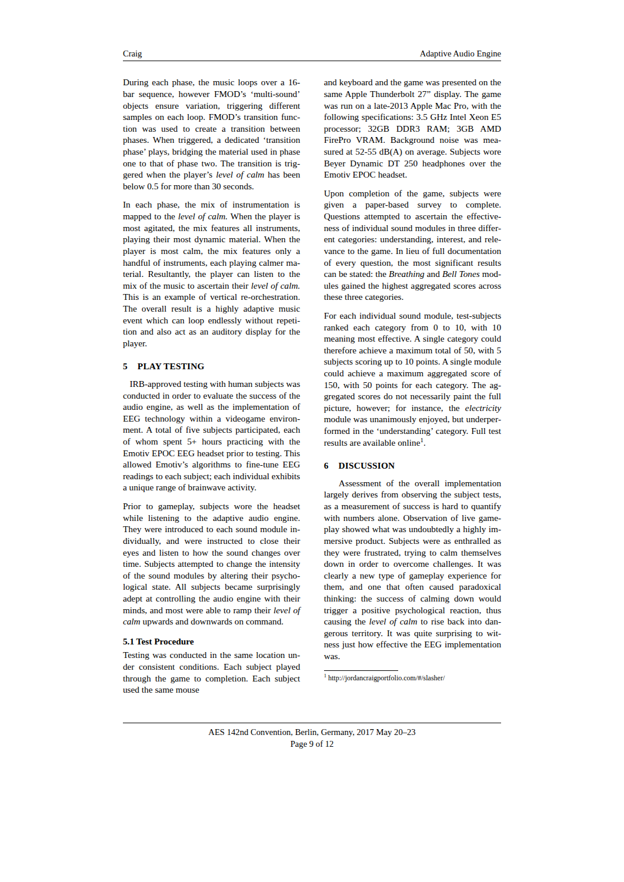Craig
Adaptive Audio Engine
During each phase, the music loops over a 16-bar sequence, however FMOD’s ‘multi-sound’ objects ensure variation, triggering different samples on each loop. FMOD’s transition function was used to create a transition between phases. When triggered, a dedicated ‘transition phase’ plays, bridging the material used in phase one to that of phase two. The transition is triggered when the player’s level of calm has been below 0.5 for more than 30 seconds.
In each phase, the mix of instrumentation is mapped to the level of calm. When the player is most agitated, the mix features all instruments, playing their most dynamic material. When the player is most calm, the mix features only a handful of instruments, each playing calmer material. Resultantly, the player can listen to the mix of the music to ascertain their level of calm. This is an example of vertical re-orchestration. The overall result is a highly adaptive music event which can loop endlessly without repetition and also act as an auditory display for the player.
5 PLAY TESTING
IRB-approved testing with human subjects was conducted in order to evaluate the success of the audio engine, as well as the implementation of EEG technology within a videogame environment. A total of five subjects participated, each of whom spent 5+ hours practicing with the Emotiv EPOC EEG headset prior to testing. This allowed Emotiv’s algorithms to fine-tune EEG readings to each subject; each individual exhibits a unique range of brainwave activity.
Prior to gameplay, subjects wore the headset while listening to the adaptive audio engine. They were introduced to each sound module individually, and were instructed to close their eyes and listen to how the sound changes over time. Subjects attempted to change the intensity of the sound modules by altering their psychological state. All subjects became surprisingly adept at controlling the audio engine with their minds, and most were able to ramp their level of calm upwards and downwards on command.
5.1 Test Procedure
Testing was conducted in the same location under consistent conditions. Each subject played through the game to completion. Each subject used the same mouse
and keyboard and the game was presented on the same Apple Thunderbolt 27” display. The game was run on a late-2013 Apple Mac Pro, with the following specifications: 3.5 GHz Intel Xeon E5 processor; 32GB DDR3 RAM; 3GB AMD FirePro VRAM. Background noise was measured at 52-55 dB(A) on average. Subjects wore Beyer Dynamic DT 250 headphones over the Emotiv EPOC headset.
Upon completion of the game, subjects were given a paper-based survey to complete. Questions attempted to ascertain the effectiveness of individual sound modules in three different categories: understanding, interest, and relevance to the game. In lieu of full documentation of every question, the most significant results can be stated: the Breathing and Bell Tones modules gained the highest aggregated scores across these three categories.
For each individual sound module, test-subjects ranked each category from 0 to 10, with 10 meaning most effective. A single category could therefore achieve a maximum total of 50, with 5 subjects scoring up to 10 points. A single module could achieve a maximum aggregated score of 150, with 50 points for each category. The aggregated scores do not necessarily paint the full picture, however; for instance, the electricity module was unanimously enjoyed, but underperformed in the ‘understanding’ category. Full test results are available online1.
6 DISCUSSION
Assessment of the overall implementation largely derives from observing the subject tests, as a measurement of success is hard to quantify with numbers alone. Observation of live gameplay showed what was undoubtedly a highly immersive product. Subjects were as enthralled as they were frustrated, trying to calm themselves down in order to overcome challenges. It was clearly a new type of gameplay experience for them, and one that often caused paradoxical thinking: the success of calming down would trigger a positive psychological reaction, thus causing the level of calm to rise back into dangerous territory. It was quite surprising to witness just how effective the EEG implementation was.
1 http://jordancraigportfolio.com/#/slasher/
AES 142nd Convention, Berlin, Germany, 2017 May 20–23
Page 9 of 12